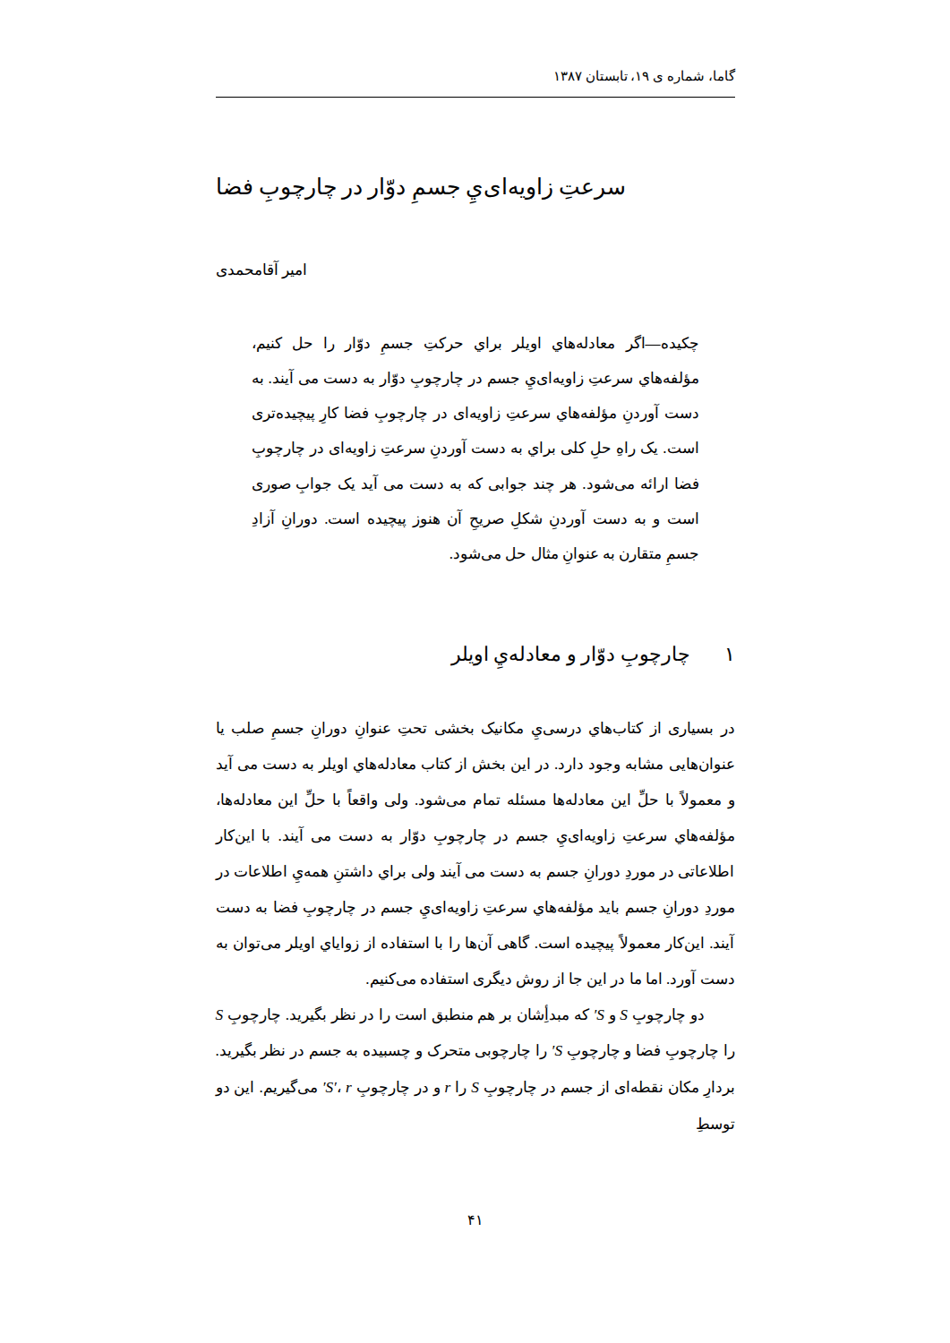گاما، شماره ی ۱۹، تابستان ۱۳۸۷
سرعتِ زاویه‌ای‌يِ جسمِ دوّار در چارچوبِ فضا
امیر آقامحمدی
چکیده—اگر معادله‌هاي اویلر براي حرکتِ جسمِ دوّار را حل کنیم، مؤلفه‌هاي سرعتِ زاویه‌ای‌يِ جسم در چارچوبِ دوّار به دست می آیند. به دست آوردنِ مؤلفه‌هاي سرعتِ زاویه‌ای در چارچوبِ فضا کارِ پیچیده‌تری است. یک راهِ حلِ کلی براي به دست آوردنِ سرعتِ زاویه‌ای در چارچوبِ فضا ارائه می‌شود. هر چند جوابی که به دست می آید یک جوابِ صوری است و به دست آوردنِ شکلِ صریحِ آن هنوز پیچیده است. دورانِ آزادِ جسمِ متقارن به عنوانِ مثال حل می‌شود.
۱چارچوبِ دوّار و معادله‌يِ اویلر
در بسیاری از کتاب‌هاي درسی‌يِ مکانیک بخشی تحتِ عنوانِ دورانِ جسمِ صلب یا عنوان‌هایی مشابه وجود دارد. در این بخش از کتاب معادله‌هاي اویلر به دست می آید و معمولاً با حلِّ این معادله‌ها مسئله تمام می‌شود. ولی واقعاً با حلِّ این معادله‌ها، مؤلفه‌هاي سرعتِ زاویه‌ای‌يِ جسم در چارچوبِ دوّار به دست می آیند. با این‌کار اطلاعاتی در موردِ دورانِ جسم به دست می آیند ولی براي داشتنِ همه‌يِ اطلاعات در موردِ دورانِ جسم باید مؤلفه‌هاي سرعتِ زاویه‌ای‌يِ جسم در چارچوبِ فضا به دست آیند. این‌کار معمولاً پیچیده است. گاهی آن‌ها را با استفاده از زوایاي اویلر می‌توان به دست آورد. اما ما در این جا از روش دیگری استفاده می‌کنیم.
دو چارچوبِ S و S′ که مبدأِشان بر هم منطبق است را در نظر بگیرید. چارچوبِ S را چارچوبِ فضا و چارچوبِ S′ را چارچوبی متحرک و چسبیده به جسم در نظر بگیرید. بردارِ مکان نقطه‌ای از جسم در چارچوبِ S را r و در چارچوبِ S′، r′ می‌گیریم. این دو توسطِ
۴۱